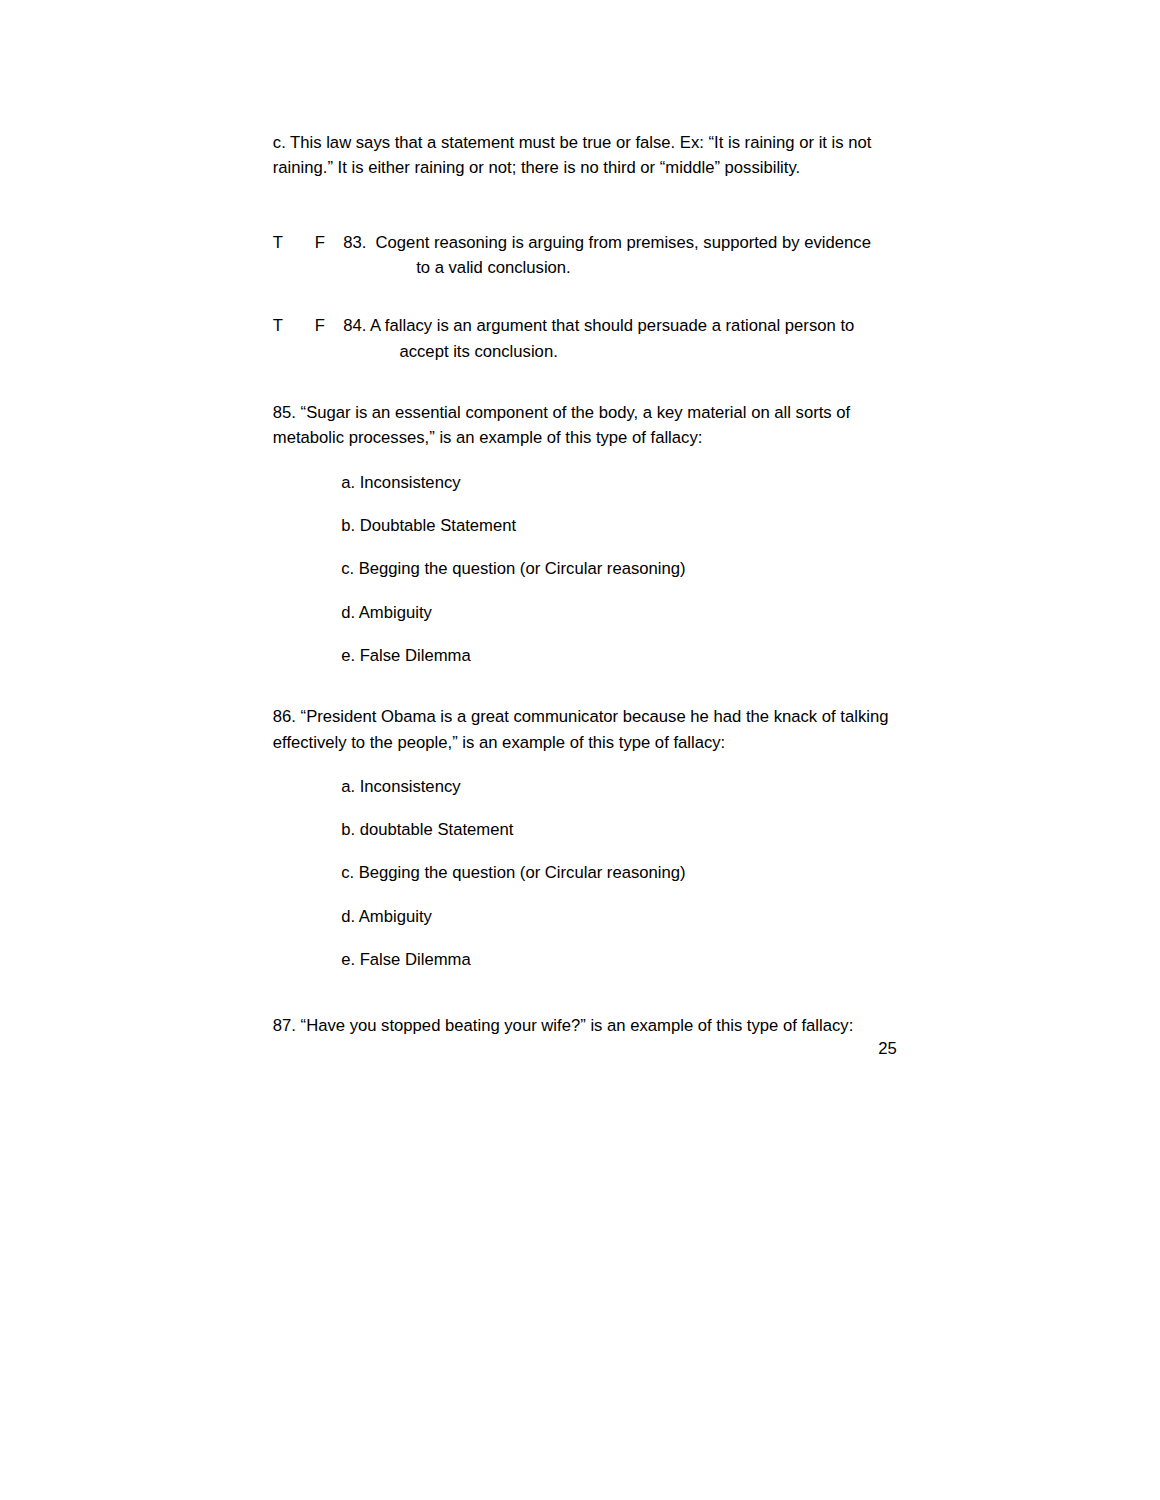c. This law says that a statement must be true or false. Ex: “It is raining or it is not raining.” It is either raining or not; there is no third or “middle” possibility.
T F 83. Cogent reasoning is arguing from premises, supported by evidence
to a valid conclusion.
T F 84. A fallacy is an argument that should persuade a rational person to
accept its conclusion.
85. “Sugar is an essential component of the body, a key material on all sorts of metabolic processes,” is an example of this type of fallacy:
a. Inconsistency
b. Doubtable Statement
c. Begging the question (or Circular reasoning)
d. Ambiguity
e. False Dilemma
86. “President Obama is a great communicator because he had the knack of talking effectively to the people,” is an example of this type of fallacy:
a. Inconsistency
b. doubtable Statement
c. Begging the question (or Circular reasoning)
d. Ambiguity
e. False Dilemma
87. “Have you stopped beating your wife?” is an example of this type of fallacy:
25